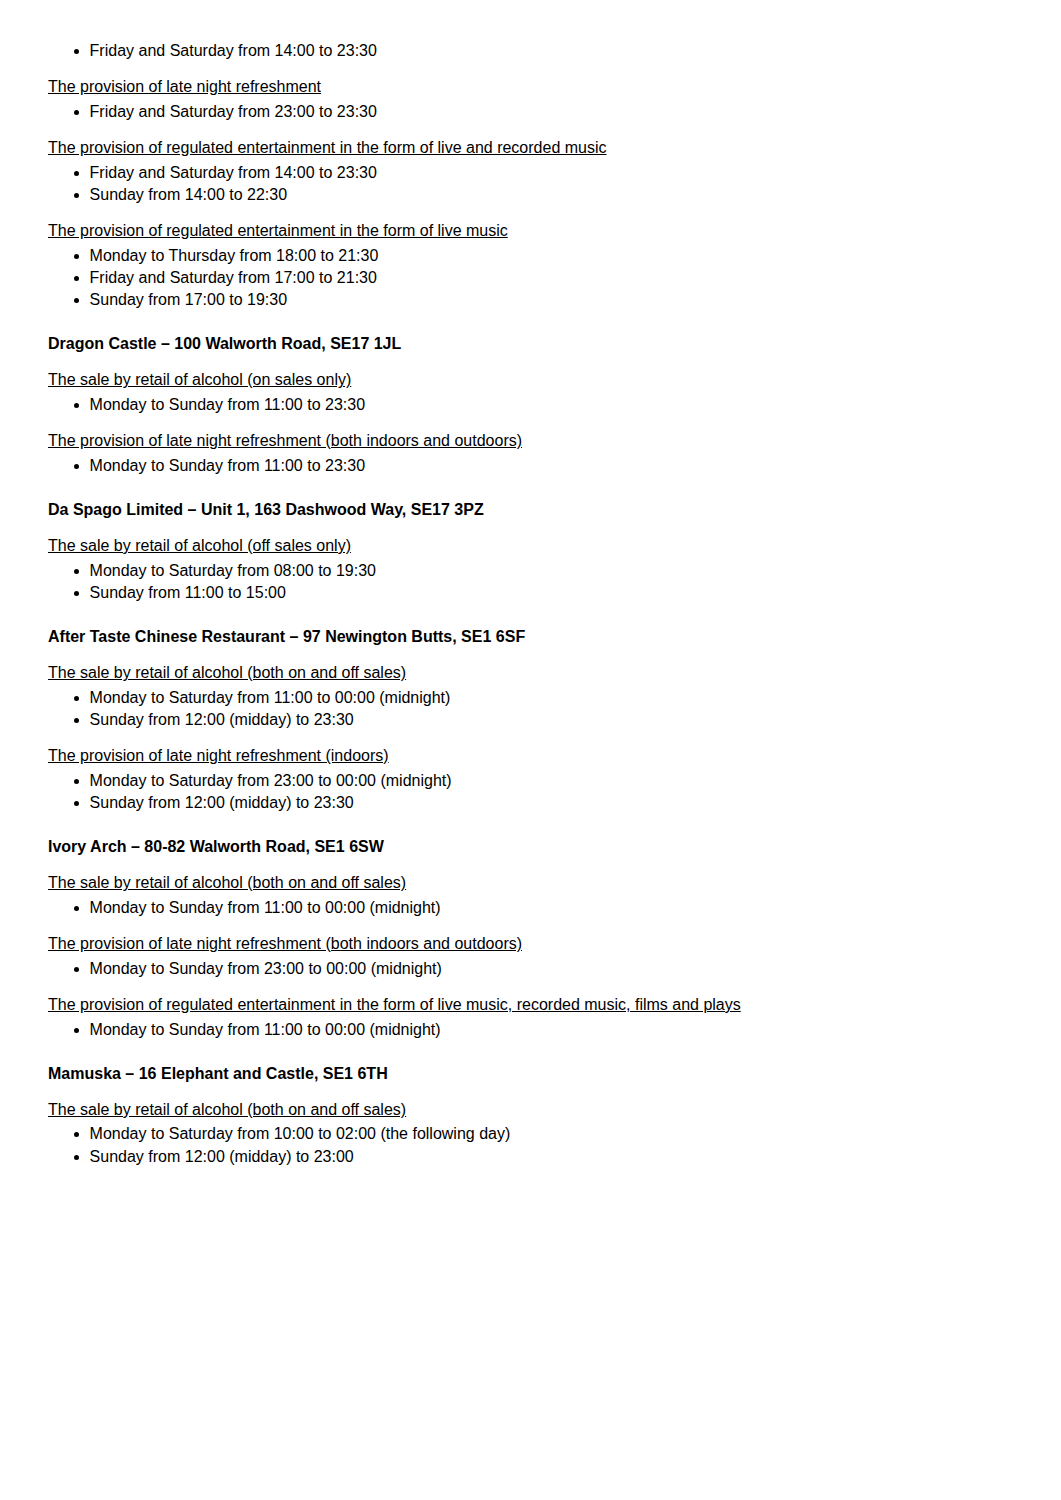Friday and Saturday from 14:00 to 23:30
The provision of late night refreshment
Friday and Saturday from 23:00 to 23:30
The provision of regulated entertainment in the form of live and recorded music
Friday and Saturday from 14:00 to 23:30
Sunday from 14:00 to 22:30
The provision of regulated entertainment in the form of live music
Monday to Thursday from 18:00 to 21:30
Friday and Saturday from 17:00 to 21:30
Sunday from 17:00 to 19:30
Dragon Castle – 100 Walworth Road, SE17 1JL
The sale by retail of alcohol (on sales only)
Monday to Sunday from 11:00 to 23:30
The provision of late night refreshment (both indoors and outdoors)
Monday to Sunday from 11:00 to 23:30
Da Spago Limited – Unit 1, 163 Dashwood Way, SE17 3PZ
The sale by retail of alcohol (off sales only)
Monday to Saturday from 08:00 to 19:30
Sunday from 11:00 to 15:00
After Taste Chinese Restaurant – 97 Newington Butts, SE1 6SF
The sale by retail of alcohol (both on and off sales)
Monday to Saturday from 11:00 to 00:00 (midnight)
Sunday from 12:00 (midday) to 23:30
The provision of late night refreshment (indoors)
Monday to Saturday from 23:00 to 00:00 (midnight)
Sunday from 12:00 (midday) to 23:30
Ivory Arch – 80-82 Walworth Road, SE1 6SW
The sale by retail of alcohol (both on and off sales)
Monday to Sunday from 11:00 to 00:00 (midnight)
The provision of late night refreshment (both indoors and outdoors)
Monday to Sunday from 23:00 to 00:00 (midnight)
The provision of regulated entertainment in the form of live music, recorded music, films and plays
Monday to Sunday from 11:00 to 00:00 (midnight)
Mamuska – 16 Elephant and Castle, SE1 6TH
The sale by retail of alcohol (both on and off sales)
Monday to Saturday from 10:00 to 02:00 (the following day)
Sunday from 12:00 (midday) to 23:00